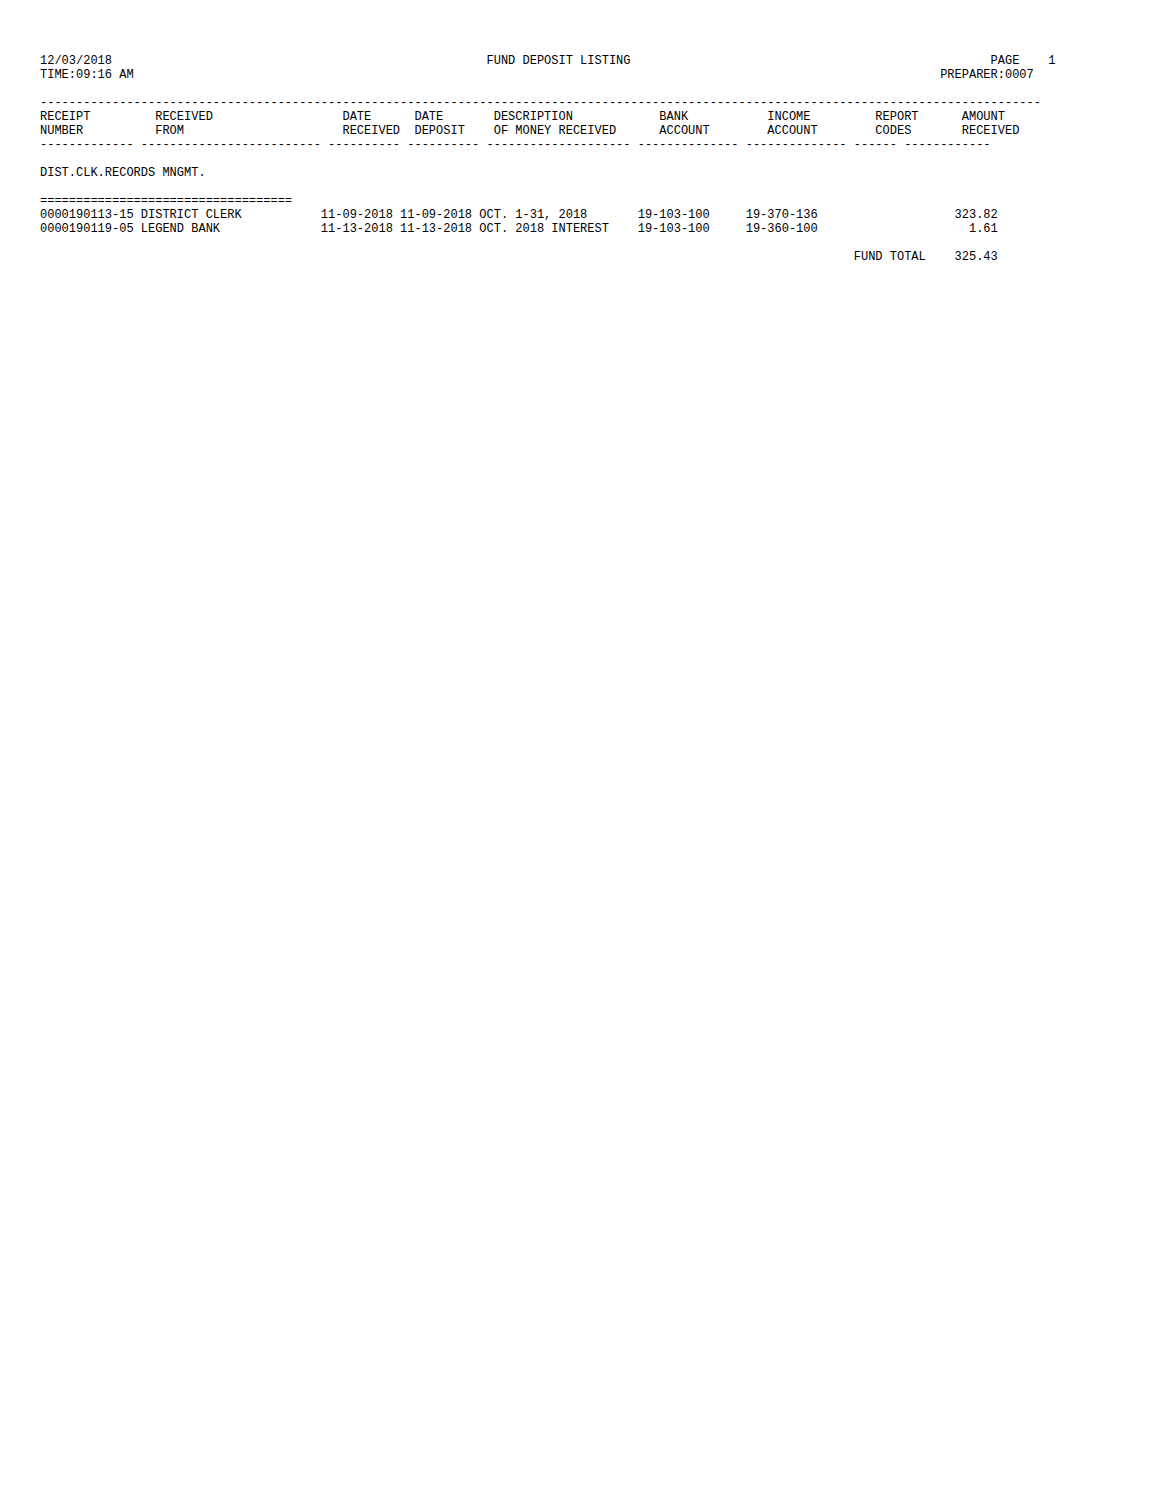12/03/2018 FUND DEPOSIT LISTING PAGE 1 TIME:09:16 AM PREPARER:0007 ------------------------------------------------------------------------------------------------------------------------------------------- RECEIPT RECEIVED DATE DATE DESCRIPTION BANK INCOME REPORT AMOUNT NUMBER FROM RECEIVED DEPOSIT OF MONEY RECEIVED ACCOUNT ACCOUNT CODES RECEIVED ------------- ------------------------- ---------- ---------- -------------------- -------------- -------------- ------ ------------ DIST.CLK.RECORDS MNGMT. =================================== 0000190113-15 DISTRICT CLERK 11-09-2018 11-09-2018 OCT. 1-31, 2018 19-103-100 19-370-136 323.82 0000190119-05 LEGEND BANK 11-13-2018 11-13-2018 OCT. 2018 INTEREST 19-103-100 19-360-100 1.61 FUND TOTAL 325.43